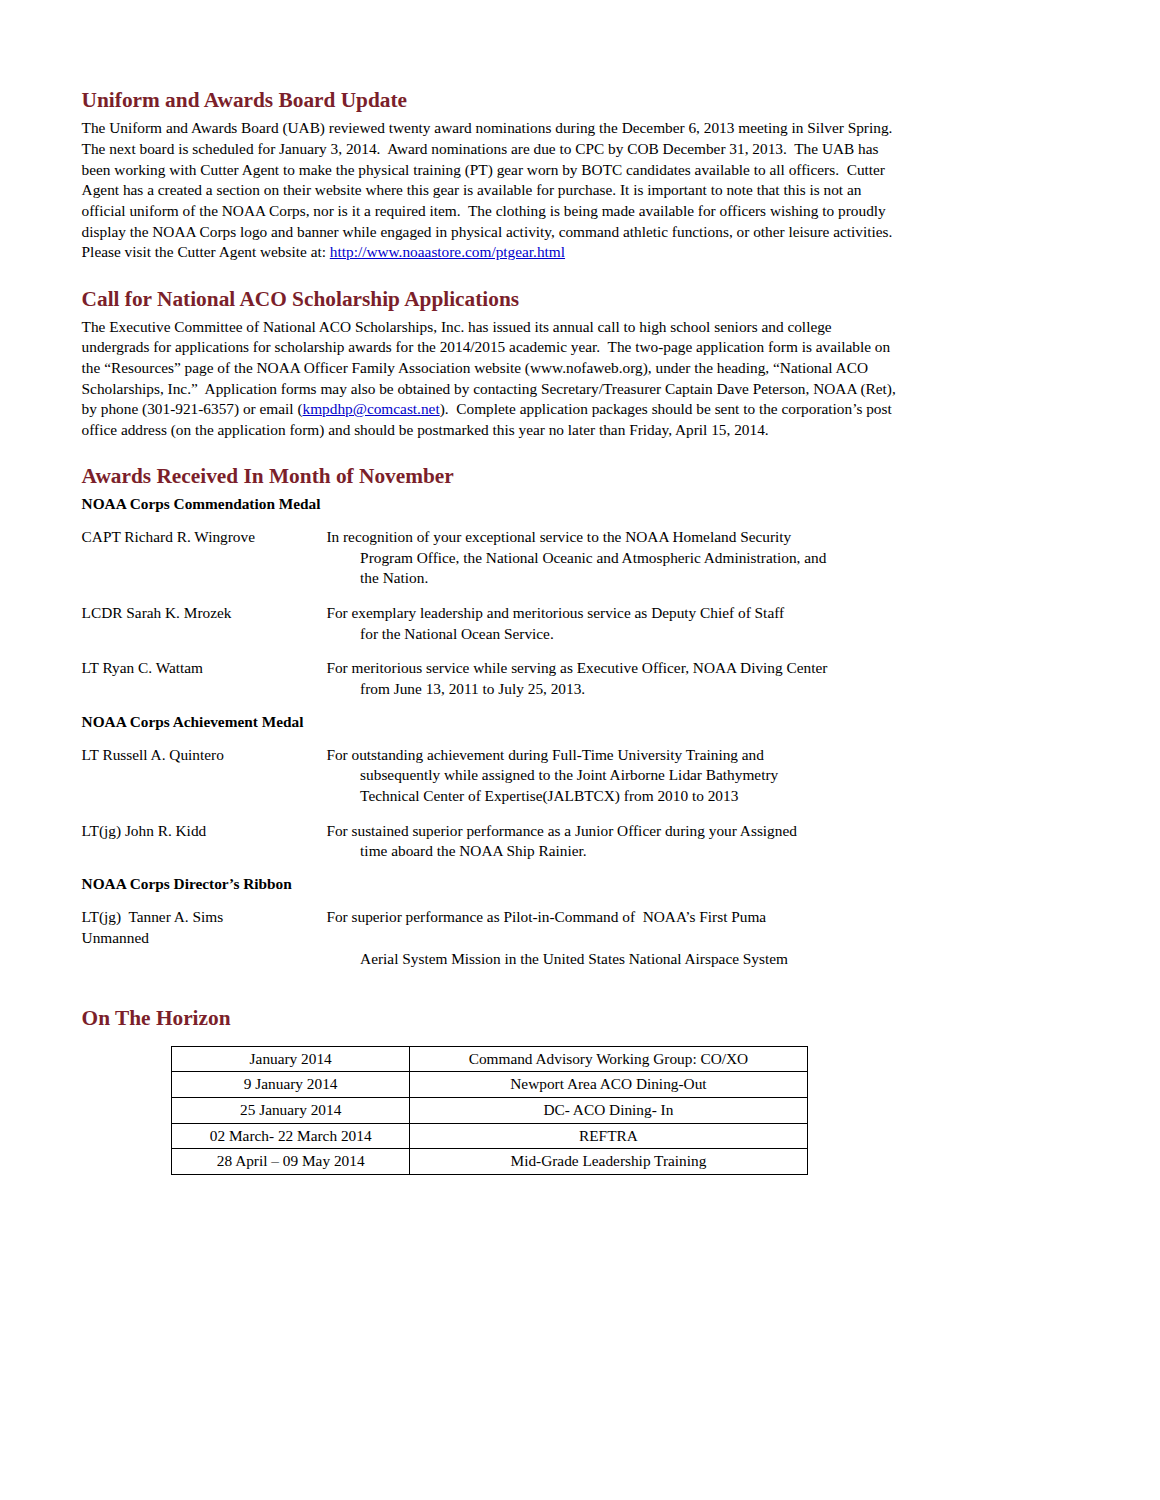Uniform and Awards Board Update
The Uniform and Awards Board (UAB) reviewed twenty award nominations during the December 6, 2013 meeting in Silver Spring. The next board is scheduled for January 3, 2014. Award nominations are due to CPC by COB December 31, 2013. The UAB has been working with Cutter Agent to make the physical training (PT) gear worn by BOTC candidates available to all officers. Cutter Agent has a created a section on their website where this gear is available for purchase. It is important to note that this is not an official uniform of the NOAA Corps, nor is it a required item. The clothing is being made available for officers wishing to proudly display the NOAA Corps logo and banner while engaged in physical activity, command athletic functions, or other leisure activities. Please visit the Cutter Agent website at: http://www.noaastore.com/ptgear.html
Call for National ACO Scholarship Applications
The Executive Committee of National ACO Scholarships, Inc. has issued its annual call to high school seniors and college undergrads for applications for scholarship awards for the 2014/2015 academic year. The two-page application form is available on the “Resources” page of the NOAA Officer Family Association website (www.nofaweb.org), under the heading, “National ACO Scholarships, Inc.” Application forms may also be obtained by contacting Secretary/Treasurer Captain Dave Peterson, NOAA (Ret), by phone (301-921-6357) or email (kmpdhp@comcast.net). Complete application packages should be sent to the corporation’s post office address (on the application form) and should be postmarked this year no later than Friday, April 15, 2014.
Awards Received In Month of November
NOAA Corps Commendation Medal
| CAPT Richard R. Wingrove | In recognition of your exceptional service to the NOAA Homeland Security Program Office, the National Oceanic and Atmospheric Administration, and the Nation. |
| LCDR Sarah K. Mrozek | For exemplary leadership and meritorious service as Deputy Chief of Staff for the National Ocean Service. |
| LT Ryan C. Wattam | For meritorious service while serving as Executive Officer, NOAA Diving Center from June 13, 2011 to July 25, 2013. |
NOAA Corps Achievement Medal
| LT Russell A. Quintero | For outstanding achievement during Full-Time University Training and subsequently while assigned to the Joint Airborne Lidar Bathymetry Technical Center of Expertise(JALBTCX) from 2010 to 2013 |
| LT(jg) John R. Kidd | For sustained superior performance as a Junior Officer during your Assigned time aboard the NOAA Ship Rainier. |
NOAA Corps Director’s Ribbon
| LT(jg) Tanner A. Sims Unmanned | For superior performance as Pilot-in-Command of NOAA’s First Puma Aerial System Mission in the United States National Airspace System |
On The Horizon
| January 2014 | Command Advisory Working Group: CO/XO |
| 9 January 2014 | Newport Area ACO Dining-Out |
| 25 January 2014 | DC- ACO Dining- In |
| 02 March- 22 March 2014 | REFTRA |
| 28 April – 09 May 2014 | Mid-Grade Leadership Training |